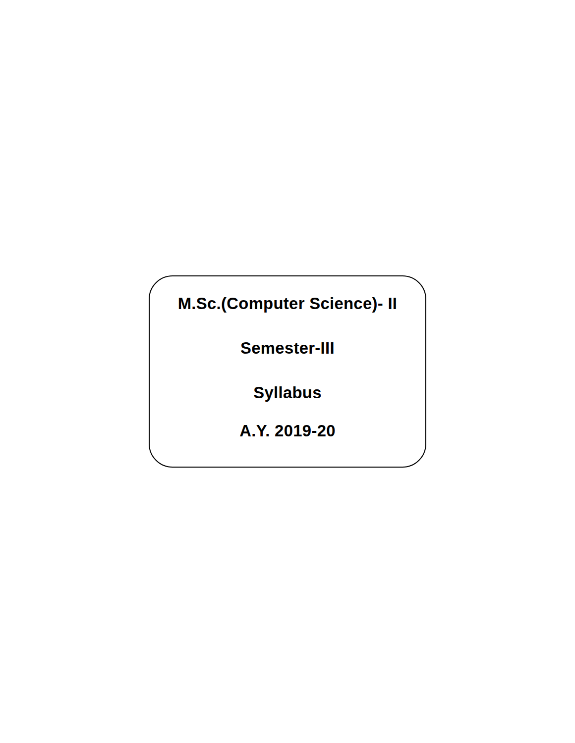M.Sc.(Computer Science)- II
Semester-III
Syllabus
A.Y. 2019-20